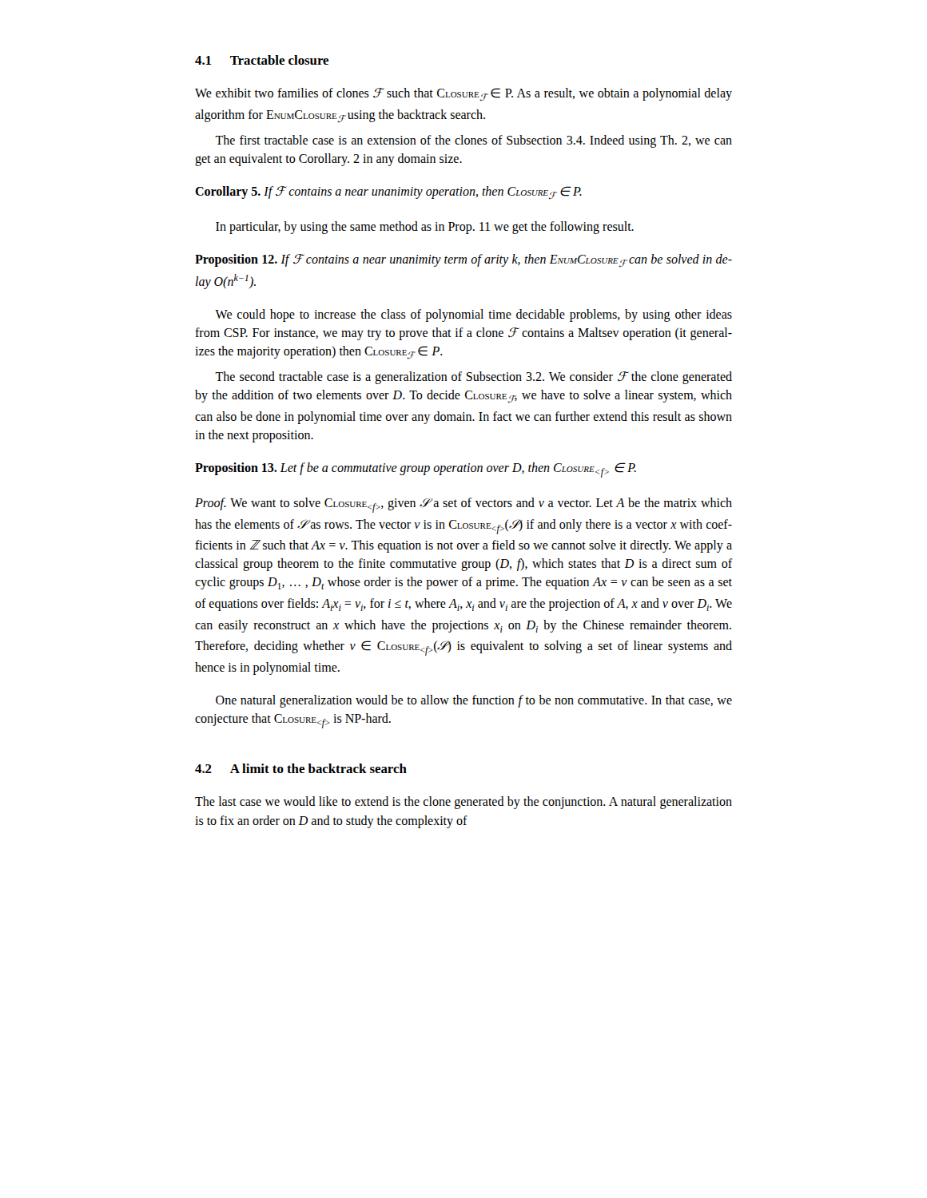4.1 Tractable closure
We exhibit two families of clones ℱ such that Closure ℱ ∈ P. As a result, we obtain a polynomial delay algorithm for EnumClosure ℱ using the backtrack search.
The first tractable case is an extension of the clones of Subsection 3.4. Indeed using Th. 2, we can get an equivalent to Corollary. 2 in any domain size.
Corollary 5. If ℱ contains a near unanimity operation, then Closure ℱ ∈ P.
In particular, by using the same method as in Prop. 11 we get the following result.
Proposition 12. If ℱ contains a near unanimity term of arity k, then EnumClosure ℱ can be solved in delay O(nk−1).
We could hope to increase the class of polynomial time decidable problems, by using other ideas from CSP. For instance, we may try to prove that if a clone ℱ contains a Maltsev operation (it generalizes the majority operation) then Closure ℱ ∈ P.
The second tractable case is a generalization of Subsection 3.2. We consider ℱ the clone generated by the addition of two elements over D. To decide Closure ℱ, we have to solve a linear system, which can also be done in polynomial time over any domain. In fact we can further extend this result as shown in the next proposition.
Proposition 13. Let f be a commutative group operation over D, then Closure<f> ∈ P.
Proof. We want to solve Closure<f>, given 𝒮 a set of vectors and v a vector. Let A be the matrix which has the elements of 𝒮 as rows. The vector v is in Closure<f>(𝒮) if and only there is a vector x with coefficients in ℤ such that Ax = v. This equation is not over a field so we cannot solve it directly. We apply a classical group theorem to the finite commutative group (D, f), which states that D is a direct sum of cyclic groups D 1, … , Dt whose order is the power of a prime. The equation Ax = v can be seen as a set of equations over fields: Aixi = vi, for i ≤ t, where Ai, xi and vi are the projection of A, x and v over Di. We can easily reconstruct an x which have the projections xi on Di by the Chinese remainder theorem. Therefore, deciding whether v ∈ Closure<f>(𝒮) is equivalent to solving a set of linear systems and hence is in polynomial time.
One natural generalization would be to allow the function f to be non commutative. In that case, we conjecture that Closure<f> is NP-hard.
4.2 A limit to the backtrack search
The last case we would like to extend is the clone generated by the conjunction. A natural generalization is to fix an order on D and to study the complexity of